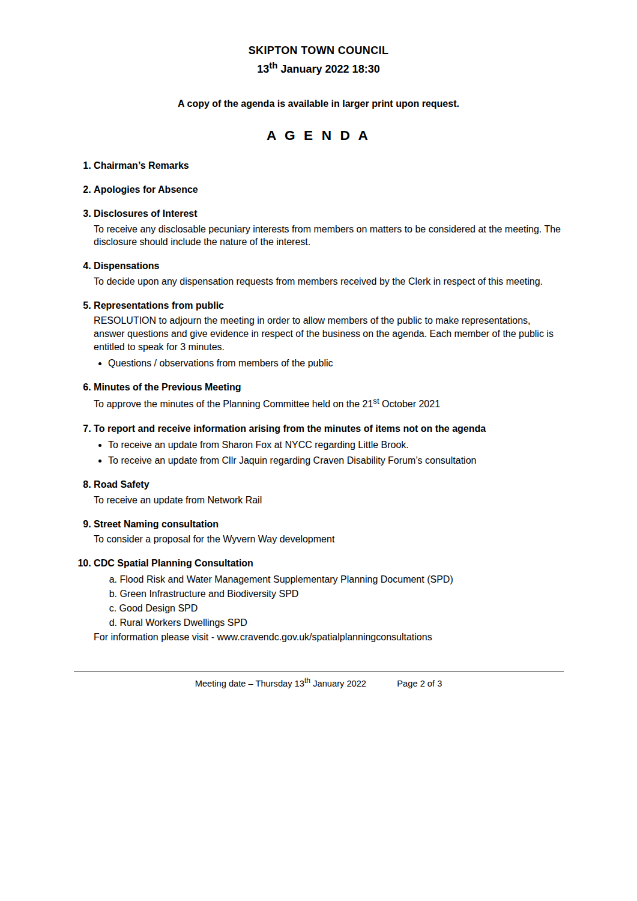SKIPTON TOWN COUNCIL
13th January 2022 18:30
A copy of the agenda is available in larger print upon request.
A G E N D A
Chairman’s Remarks
Apologies for Absence
Disclosures of Interest
To receive any disclosable pecuniary interests from members on matters to be considered at the meeting. The disclosure should include the nature of the interest.
Dispensations
To decide upon any dispensation requests from members received by the Clerk in respect of this meeting.
Representations from public
RESOLUTION to adjourn the meeting in order to allow members of the public to make representations, answer questions and give evidence in respect of the business on the agenda. Each member of the public is entitled to speak for 3 minutes.
Questions / observations from members of the public
Minutes of the Previous Meeting
To approve the minutes of the Planning Committee held on the 21st October 2021
To report and receive information arising from the minutes of items not on the agenda
To receive an update from Sharon Fox at NYCC regarding Little Brook.
To receive an update from Cllr Jaquin regarding Craven Disability Forum’s consultation
Road Safety
To receive an update from Network Rail
Street Naming consultation
To consider a proposal for the Wyvern Way development
CDC Spatial Planning Consultation
a. Flood Risk and Water Management Supplementary Planning Document (SPD)
b. Green Infrastructure and Biodiversity SPD
c. Good Design SPD
d. Rural Workers Dwellings SPD
For information please visit - www.cravendc.gov.uk/spatialplanningconsultations
Meeting date – Thursday 13th January 2022Page 2 of 3